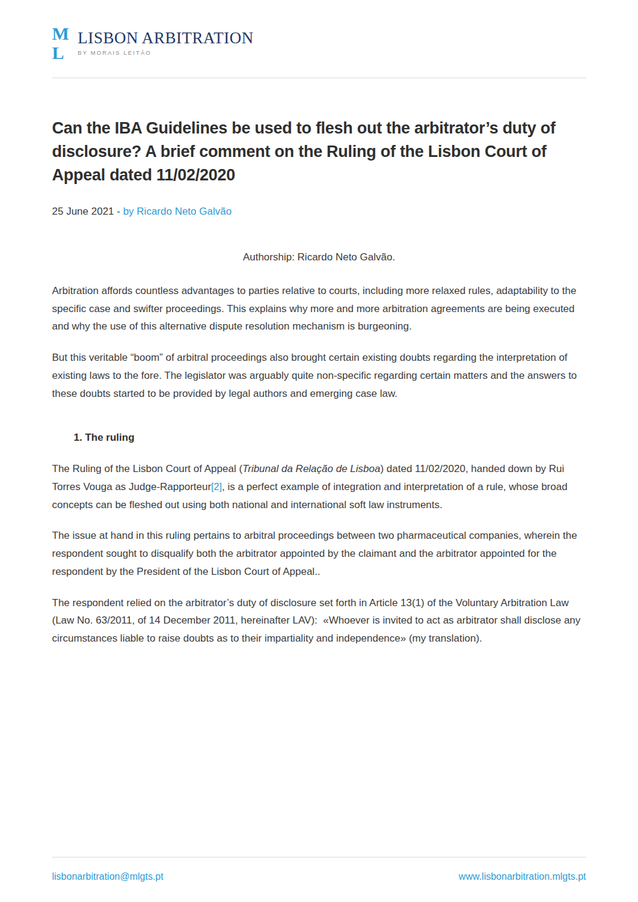M L
Lisbon Arbitration
by Morais Leitão
Can the IBA Guidelines be used to flesh out the arbitrator’s duty of disclosure? A brief comment on the Ruling of the Lisbon Court of Appeal dated 11/02/2020
25 June 2021 - by Ricardo Neto Galvão
Authorship: Ricardo Neto Galvão.
Arbitration affords countless advantages to parties relative to courts, including more relaxed rules, adaptability to the specific case and swifter proceedings. This explains why more and more arbitration agreements are being executed and why the use of this alternative dispute resolution mechanism is burgeoning.
But this veritable “boom” of arbitral proceedings also brought certain existing doubts regarding the interpretation of existing laws to the fore. The legislator was arguably quite non-specific regarding certain matters and the answers to these doubts started to be provided by legal authors and emerging case law.
1. The ruling
The Ruling of the Lisbon Court of Appeal (Tribunal da Relação de Lisboa) dated 11/02/2020, handed down by Rui Torres Vouga as Judge-Rapporteur[2], is a perfect example of integration and interpretation of a rule, whose broad concepts can be fleshed out using both national and international soft law instruments.
The issue at hand in this ruling pertains to arbitral proceedings between two pharmaceutical companies, wherein the respondent sought to disqualify both the arbitrator appointed by the claimant and the arbitrator appointed for the respondent by the President of the Lisbon Court of Appeal..
The respondent relied on the arbitrator’s duty of disclosure set forth in Article 13(1) of the Voluntary Arbitration Law (Law No. 63/2011, of 14 December 2011, hereinafter LAV): «Whoever is invited to act as arbitrator shall disclose any circumstances liable to raise doubts as to their impartiality and independence» (my translation).
lisbonarbitration@mlgts.pt www.lisbonarbitration.mlgts.pt